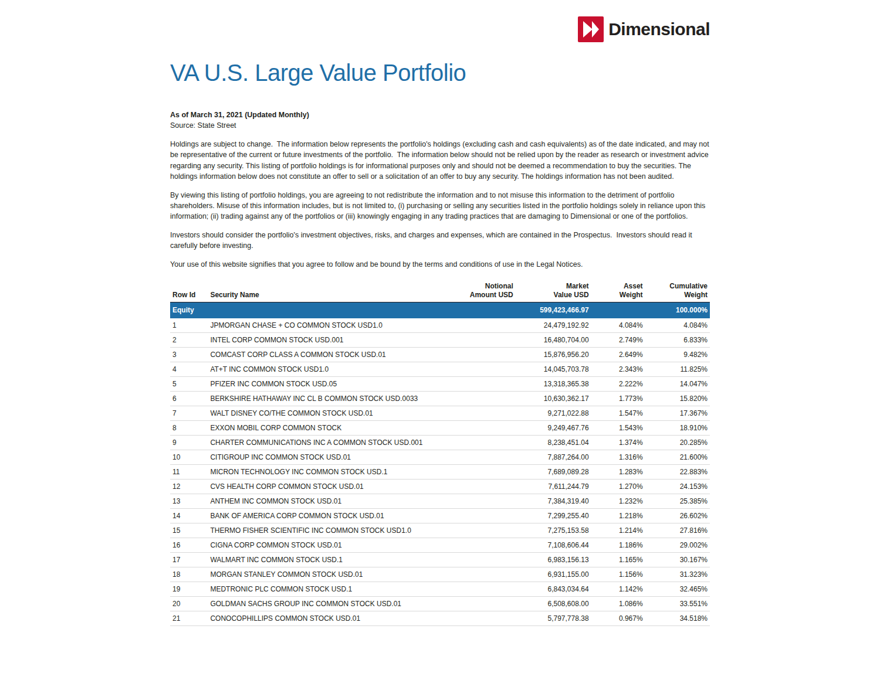Dimensional
VA U.S. Large Value Portfolio
As of March 31, 2021 (Updated Monthly)
Source: State Street
Holdings are subject to change. The information below represents the portfolio's holdings (excluding cash and cash equivalents) as of the date indicated, and may not be representative of the current or future investments of the portfolio. The information below should not be relied upon by the reader as research or investment advice regarding any security. This listing of portfolio holdings is for informational purposes only and should not be deemed a recommendation to buy the securities. The holdings information below does not constitute an offer to sell or a solicitation of an offer to buy any security. The holdings information has not been audited.
By viewing this listing of portfolio holdings, you are agreeing to not redistribute the information and to not misuse this information to the detriment of portfolio shareholders. Misuse of this information includes, but is not limited to, (i) purchasing or selling any securities listed in the portfolio holdings solely in reliance upon this information; (ii) trading against any of the portfolios or (iii) knowingly engaging in any trading practices that are damaging to Dimensional or one of the portfolios.
Investors should consider the portfolio's investment objectives, risks, and charges and expenses, which are contained in the Prospectus. Investors should read it carefully before investing.
Your use of this website signifies that you agree to follow and be bound by the terms and conditions of use in the Legal Notices.
| Row Id | Security Name | Notional Amount USD | Market Value USD | Asset Weight | Cumulative Weight |
| --- | --- | --- | --- | --- | --- |
| Equity | | | 599,423,466.97 | | 100.000% |
| 1 | JPMORGAN CHASE + CO COMMON STOCK USD1.0 | | 24,479,192.92 | 4.084% | 4.084% |
| 2 | INTEL CORP COMMON STOCK USD.001 | | 16,480,704.00 | 2.749% | 6.833% |
| 3 | COMCAST CORP CLASS A COMMON STOCK USD.01 | | 15,876,956.20 | 2.649% | 9.482% |
| 4 | AT+T INC COMMON STOCK USD1.0 | | 14,045,703.78 | 2.343% | 11.825% |
| 5 | PFIZER INC COMMON STOCK USD.05 | | 13,318,365.38 | 2.222% | 14.047% |
| 6 | BERKSHIRE HATHAWAY INC CL B COMMON STOCK USD.0033 | | 10,630,362.17 | 1.773% | 15.820% |
| 7 | WALT DISNEY CO/THE COMMON STOCK USD.01 | | 9,271,022.88 | 1.547% | 17.367% |
| 8 | EXXON MOBIL CORP COMMON STOCK | | 9,249,467.76 | 1.543% | 18.910% |
| 9 | CHARTER COMMUNICATIONS INC A COMMON STOCK USD.001 | | 8,238,451.04 | 1.374% | 20.285% |
| 10 | CITIGROUP INC COMMON STOCK USD.01 | | 7,887,264.00 | 1.316% | 21.600% |
| 11 | MICRON TECHNOLOGY INC COMMON STOCK USD.1 | | 7,689,089.28 | 1.283% | 22.883% |
| 12 | CVS HEALTH CORP COMMON STOCK USD.01 | | 7,611,244.79 | 1.270% | 24.153% |
| 13 | ANTHEM INC COMMON STOCK USD.01 | | 7,384,319.40 | 1.232% | 25.385% |
| 14 | BANK OF AMERICA CORP COMMON STOCK USD.01 | | 7,299,255.40 | 1.218% | 26.602% |
| 15 | THERMO FISHER SCIENTIFIC INC COMMON STOCK USD1.0 | | 7,275,153.58 | 1.214% | 27.816% |
| 16 | CIGNA CORP COMMON STOCK USD.01 | | 7,108,606.44 | 1.186% | 29.002% |
| 17 | WALMART INC COMMON STOCK USD.1 | | 6,983,156.13 | 1.165% | 30.167% |
| 18 | MORGAN STANLEY COMMON STOCK USD.01 | | 6,931,155.00 | 1.156% | 31.323% |
| 19 | MEDTRONIC PLC COMMON STOCK USD.1 | | 6,843,034.64 | 1.142% | 32.465% |
| 20 | GOLDMAN SACHS GROUP INC COMMON STOCK USD.01 | | 6,508,608.00 | 1.086% | 33.551% |
| 21 | CONOCOPHILLIPS COMMON STOCK USD.01 | | 5,797,778.38 | 0.967% | 34.518% |